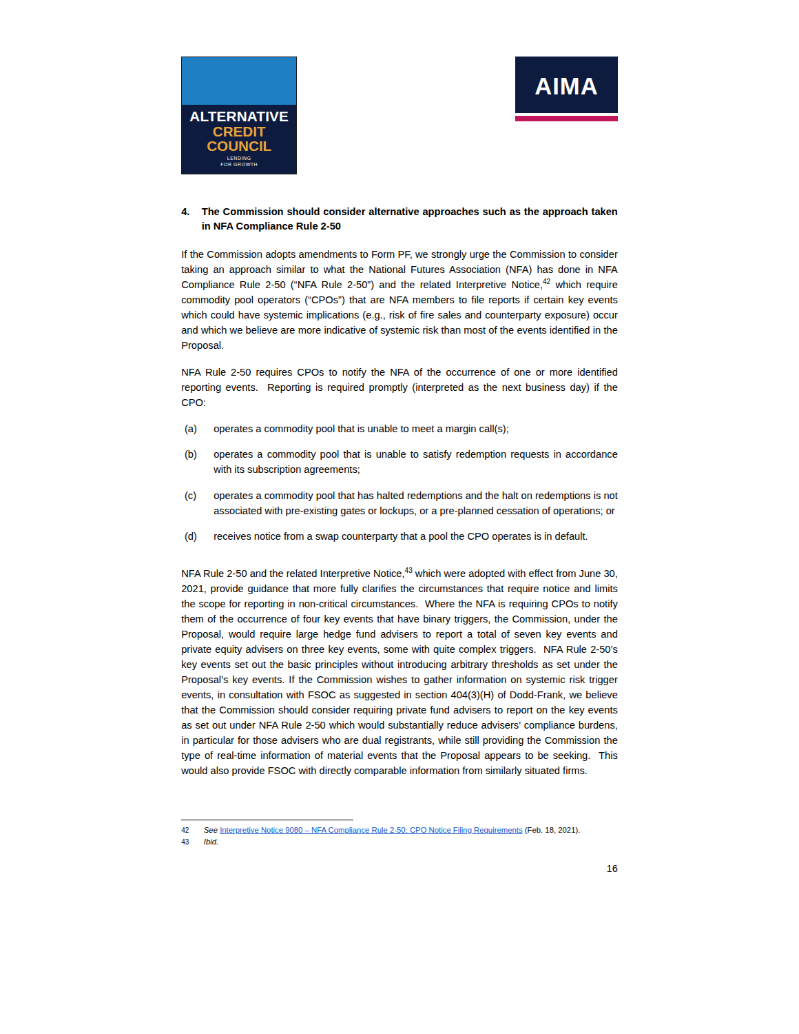ALTERNATIVE
CREDIT COUNCIL
LENDING
FOR GROWTH
AIMA
4. The Commission should consider alternative approaches such as the approach taken in NFA Compliance Rule 2-50
If the Commission adopts amendments to Form PF, we strongly urge the Commission to consider taking an approach similar to what the National Futures Association (NFA) has done in NFA Compliance Rule 2-50 (“NFA Rule 2-50”) and the related Interpretive Notice,42 which require commodity pool operators (“CPOs”) that are NFA members to file reports if certain key events which could have systemic implications (e.g., risk of fire sales and counterparty exposure) occur and which we believe are more indicative of systemic risk than most of the events identified in the Proposal.
NFA Rule 2-50 requires CPOs to notify the NFA of the occurrence of one or more identified reporting events. Reporting is required promptly (interpreted as the next business day) if the CPO:
(a) operates a commodity pool that is unable to meet a margin call(s);
(b) operates a commodity pool that is unable to satisfy redemption requests in accordance with its subscription agreements;
(c) operates a commodity pool that has halted redemptions and the halt on redemptions is not associated with pre-existing gates or lockups, or a pre-planned cessation of operations; or
(d) receives notice from a swap counterparty that a pool the CPO operates is in default.
NFA Rule 2-50 and the related Interpretive Notice,43 which were adopted with effect from June 30, 2021, provide guidance that more fully clarifies the circumstances that require notice and limits the scope for reporting in non-critical circumstances. Where the NFA is requiring CPOs to notify them of the occurrence of four key events that have binary triggers, the Commission, under the Proposal, would require large hedge fund advisers to report a total of seven key events and private equity advisers on three key events, some with quite complex triggers. NFA Rule 2-50’s key events set out the basic principles without introducing arbitrary thresholds as set under the Proposal’s key events. If the Commission wishes to gather information on systemic risk trigger events, in consultation with FSOC as suggested in section 404(3)(H) of Dodd-Frank, we believe that the Commission should consider requiring private fund advisers to report on the key events as set out under NFA Rule 2-50 which would substantially reduce advisers’ compliance burdens, in particular for those advisers who are dual registrants, while still providing the Commission the type of real-time information of material events that the Proposal appears to be seeking. This would also provide FSOC with directly comparable information from similarly situated firms.
42 See Interpretive Notice 9080 – NFA Compliance Rule 2-50: CPO Notice Filing Requirements (Feb. 18, 2021).
43 Ibid.
16